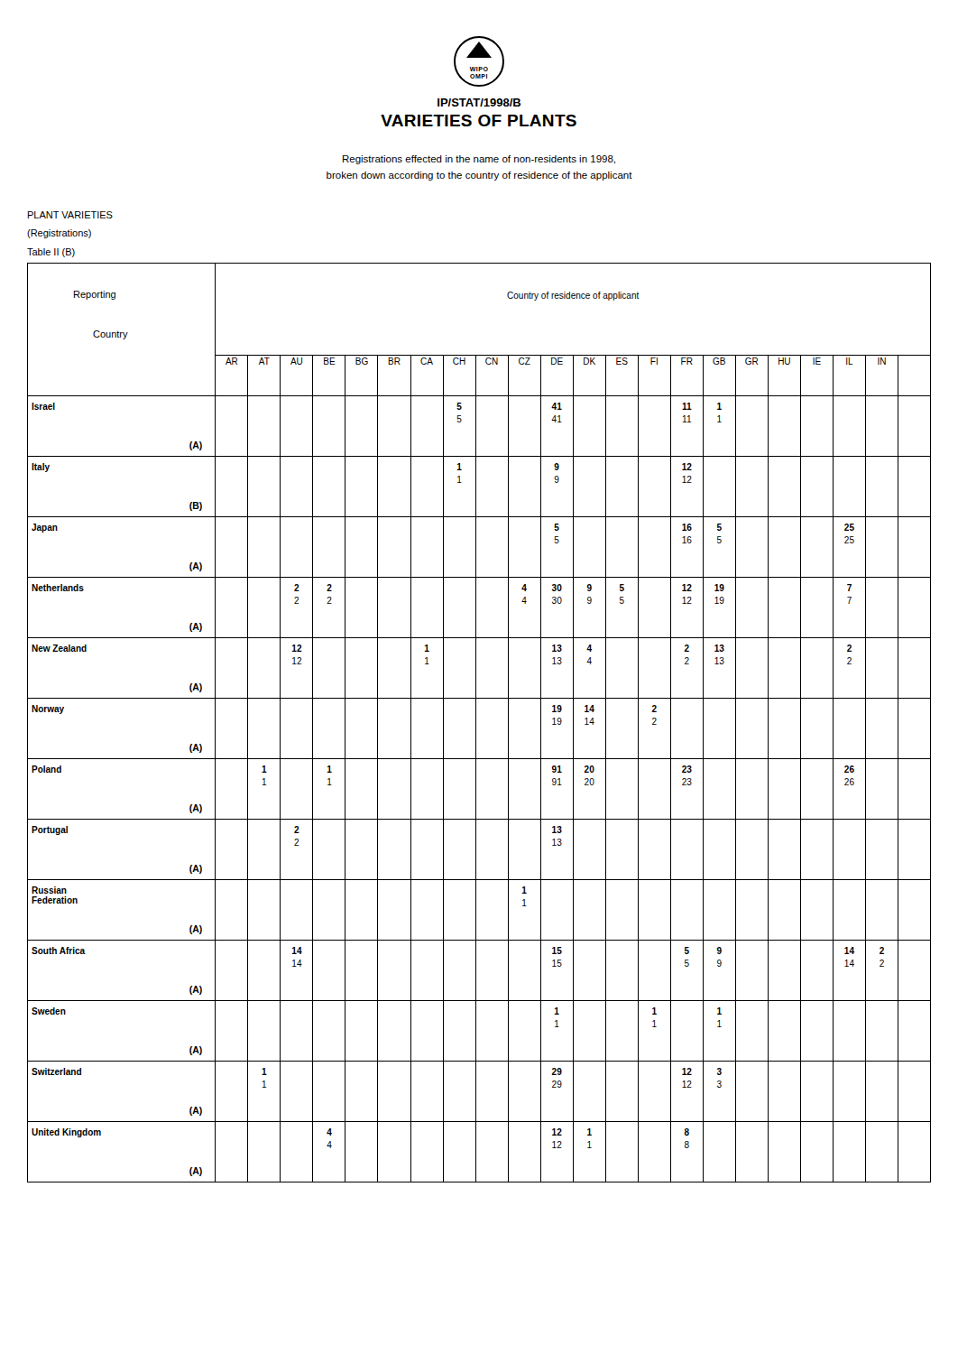WIPO
OMPI
IP/STAT/1998/B
VARIETIES OF PLANTS
Registrations effected in the name of non-residents in 1998,
broken down according to the country of residence of the applicant
PLANT VARIETIES
(Registrations)
Table II (B)
| Reporting Country | Country of residence of applicant |
| AR | AT | AU | BE | BG | BR | CA | CH | CN | CZ | DE | DK | ES | FI | FR | GB | GR | HU | IE | IL | IN | |
| Israel (A) | | | | | | | | 5 5 | | | 41 41 | | | | 11 11 | 1 1 | | | | | | |
| Italy (B) | | | | | | | | 1 1 | | | 9 9 | | | | 12 12 | | | | | | | |
| Japan (A) | | | | | | | | | | | 5 5 | | | | 16 16 | 5 5 | | | | 25 25 | | |
| Netherlands (A) | | | 2 2 | 2 2 | | | | | | 4 4 | 30 30 | 9 9 | 5 5 | | 12 12 | 19 19 | | | | 7 7 | | |
| New Zealand (A) | | | 12 12 | | | | 1 1 | | | | 13 13 | 4 4 | | | 2 2 | 13 13 | | | | 2 2 | | |
| Norway (A) | | | | | | | | | | | 19 19 | 14 14 | | 2 2 | | | | | | | | |
| Poland (A) | | 1 1 | | 1 1 | | | | | | | 91 91 | 20 20 | | | 23 23 | | | | | 26 26 | | |
| Portugal (A) | | | 2 2 | | | | | | | | 13 13 | | | | | | | | | | | |
| Russian Federation (A) | | | | | | | | | | 1 1 | | | | | | | | | | | | |
| South Africa (A) | | | 14 14 | | | | | | | | 15 15 | | | | 5 5 | 9 9 | | | | 14 14 | 2 2 | |
| Sweden (A) | | | | | | | | | | | 1 1 | | | 1 1 | | 1 1 | | | | | | |
| Switzerland (A) | | 1 1 | | | | | | | | | 29 29 | | | | 12 12 | 3 3 | | | | | | |
| United Kingdom (A) | | | | 4 4 | | | | | | | 12 12 | 1 1 | | | 8 8 | | | | | | | |